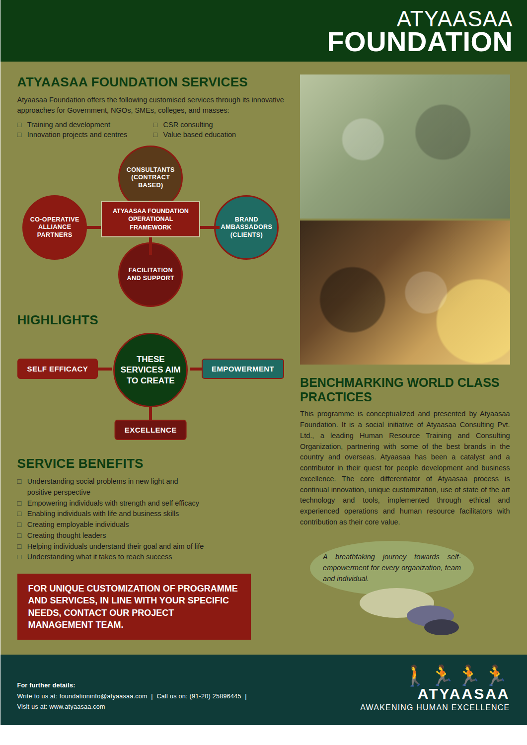ATYAASAA FOUNDATION
ATYAASAA FOUNDATION SERVICES
Atyaasaa Foundation offers the following customised services through its innovative approaches for Government, NGOs, SMEs, colleges, and masses:
Training and development
CSR consulting
Innovation projects and centres
Value based education
CONSULTANTS
(CONTRACT BASED)
CO-OPERATIVE
ALLIANCE
PARTNERS
BRAND
AMBASSADORS
(CLIENTS)
FACILITATION
AND SUPPORT
ATYAASAA FOUNDATION
OPERATIONAL FRAMEWORK
HIGHLIGHTS
SELF EFFICACY
THESE
SERVICES AIM
TO CREATE
EMPOWERMENT
EXCELLENCE
SERVICE BENEFITS
Understanding social problems in new light andpositive perspective
Empowering individuals with strength and self efficacy
Enabling individuals with life and business skills
Creating employable individuals
Creating thought leaders
Helping individuals understand their goal and aim of life
Understanding what it takes to reach success
FOR UNIQUE CUSTOMIZATION OF PROGRAMME AND SERVICES, IN LINE WITH YOUR SPECIFIC NEEDS, CONTACT OUR PROJECT MANAGEMENT TEAM.
BENCHMARKING WORLD CLASS PRACTICES
This programme is conceptualized and presented by Atyaasaa Foundation. It is a social initiative of Atyaasaa Consulting Pvt. Ltd., a leading Human Resource Training and Consulting Organization, partnering with some of the best brands in the country and overseas. Atyaasaa has been a catalyst and a contributor in their quest for people development and business excellence. The core differentiator of Atyaasaa process is continual innovation, unique customization, use of state of the art technology and tools, implemented through ethical and experienced operations and human resource facilitators with contribution as their core value.
A breathtaking journey towards self-empowerment for every organization, team and individual.
For further details:
Write to us at: foundationinfo@atyaasaa.com | Call us on: (91-20) 25896445 |
Visit us at: www.atyaasaa.com
🚶🏃🏃🏃
ATYAASAA
AWAKENING HUMAN EXCELLENCE